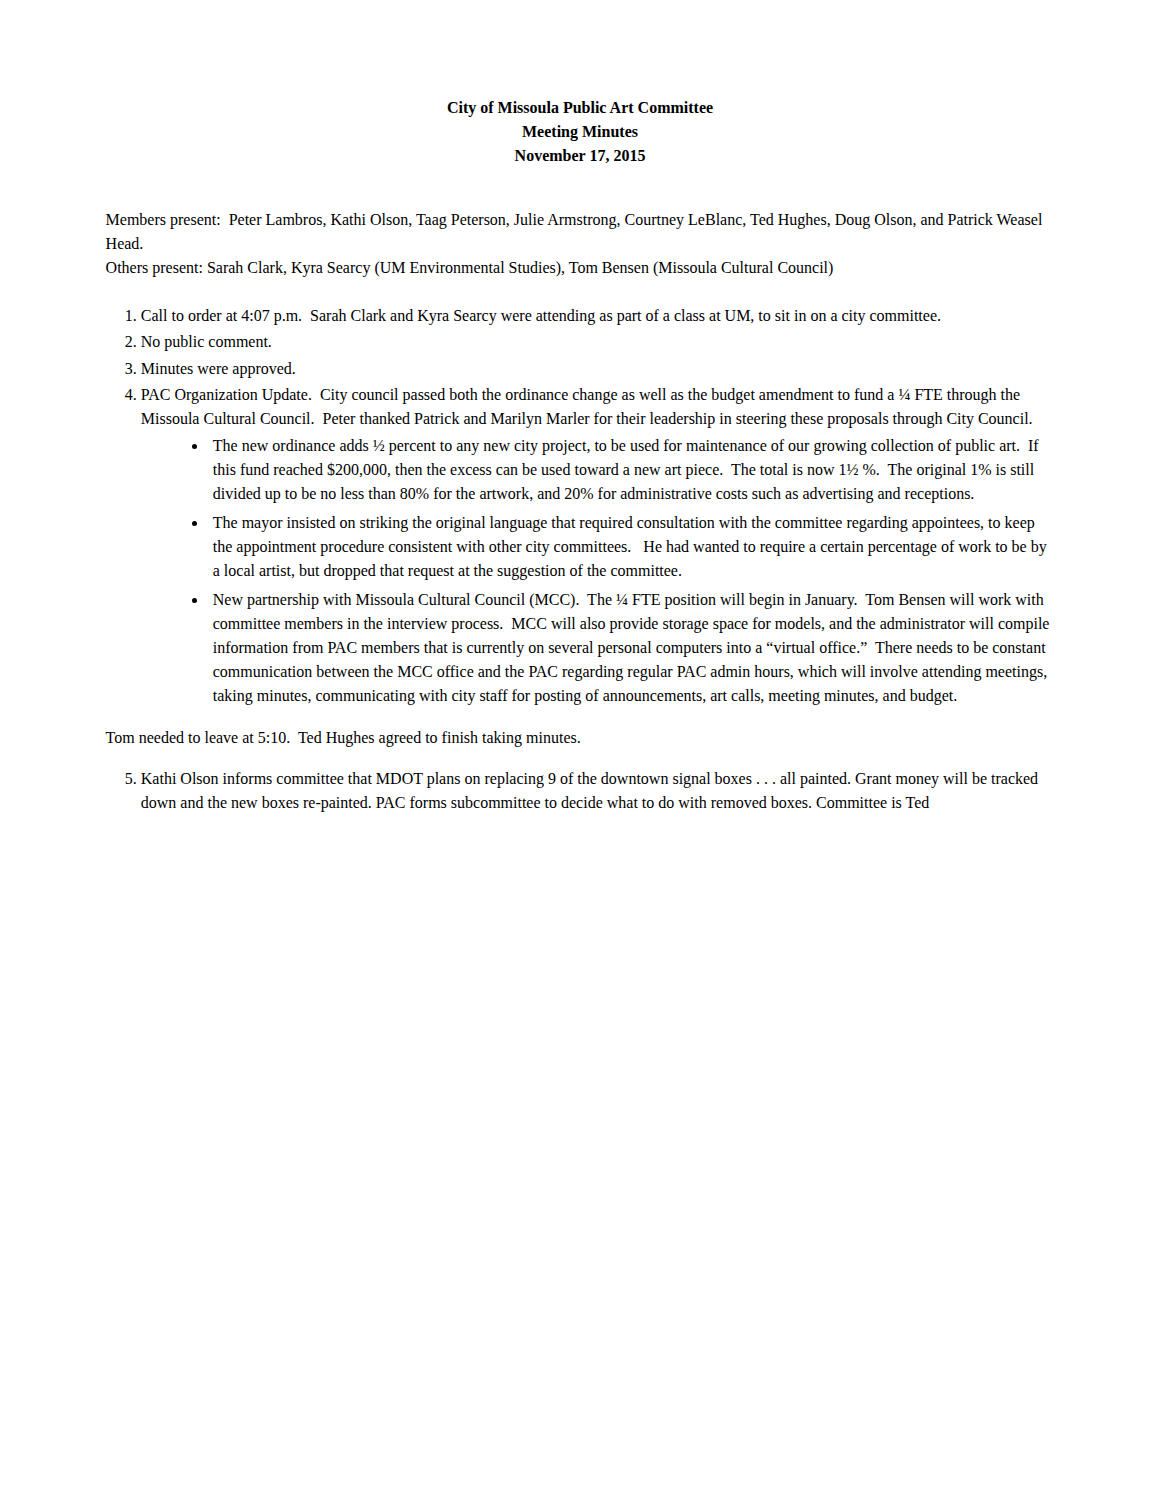City of Missoula Public Art Committee
Meeting Minutes
November 17, 2015
Members present: Peter Lambros, Kathi Olson, Taag Peterson, Julie Armstrong, Courtney LeBlanc, Ted Hughes, Doug Olson, and Patrick Weasel Head.
Others present: Sarah Clark, Kyra Searcy (UM Environmental Studies), Tom Bensen (Missoula Cultural Council)
Call to order at 4:07 p.m. Sarah Clark and Kyra Searcy were attending as part of a class at UM, to sit in on a city committee.
No public comment.
Minutes were approved.
PAC Organization Update. City council passed both the ordinance change as well as the budget amendment to fund a ¼ FTE through the Missoula Cultural Council. Peter thanked Patrick and Marilyn Marler for their leadership in steering these proposals through City Council.
The new ordinance adds ½ percent to any new city project, to be used for maintenance of our growing collection of public art. If this fund reached $200,000, then the excess can be used toward a new art piece. The total is now 1½ %. The original 1% is still divided up to be no less than 80% for the artwork, and 20% for administrative costs such as advertising and receptions.
The mayor insisted on striking the original language that required consultation with the committee regarding appointees, to keep the appointment procedure consistent with other city committees. He had wanted to require a certain percentage of work to be by a local artist, but dropped that request at the suggestion of the committee.
New partnership with Missoula Cultural Council (MCC). The ¼ FTE position will begin in January. Tom Bensen will work with committee members in the interview process. MCC will also provide storage space for models, and the administrator will compile information from PAC members that is currently on several personal computers into a “virtual office.” There needs to be constant communication between the MCC office and the PAC regarding regular PAC admin hours, which will involve attending meetings, taking minutes, communicating with city staff for posting of announcements, art calls, meeting minutes, and budget.
Tom needed to leave at 5:10. Ted Hughes agreed to finish taking minutes.
Kathi Olson informs committee that MDOT plans on replacing 9 of the downtown signal boxes . . . all painted. Grant money will be tracked down and the new boxes re-painted. PAC forms subcommittee to decide what to do with removed boxes. Committee is Ted